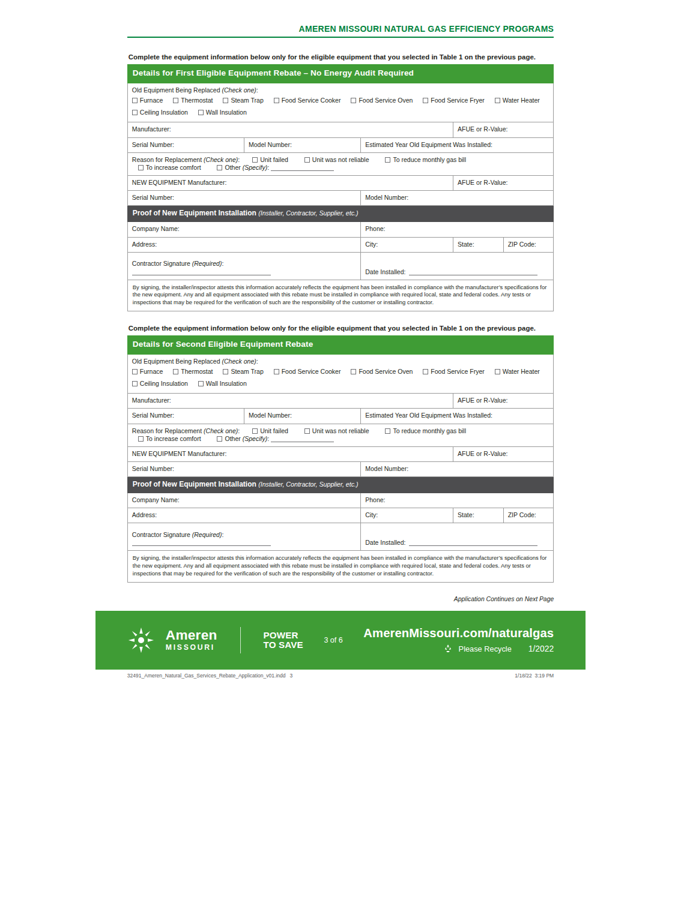AMEREN MISSOURI NATURAL GAS EFFICIENCY PROGRAMS
Complete the equipment information below only for the eligible equipment that you selected in Table 1 on the previous page.
| Details for First Eligible Equipment Rebate – No Energy Audit Required |
| Old Equipment Being Replaced (Check one) : Furnace Thermostat Steam Trap Food Service Cooker Food Service Oven Food Service Fryer Water Heater Ceiling Insulation Wall Insulation |
| Manufacturer: | AFUE or R-Value: |
| Serial Number: | Model Number: | Estimated Year Old Equipment Was Installed: |
| Reason for Replacement (Check one) : Unit failed Unit was not reliable To reduce monthly gas bill To increase comfort Other (Specify) : |
| NEW EQUIPMENT Manufacturer: | AFUE or R-Value: |
| Serial Number: | Model Number: |
| Proof of New Equipment Installation (Installer, Contractor, Supplier, etc.) |
| Company Name: | Phone: |
| Address: | City: | / State: / ZIP Code: / |
| Contractor Signature (Required) : | Date Installed: |
| By signing, the installer/inspector attests this information accurately reflects the equipment has been installed in compliance with the manufacturer’s specifications for the new equipment. Any and all equipment associated with this rebate must be installed in compliance with required local, state and federal codes. Any tests or inspections that may be required for the verification of such are the responsibility of the customer or installing contractor. |
Complete the equipment information below only for the eligible equipment that you selected in Table 1 on the previous page.
| Details for Second Eligible Equipment Rebate |
| Old Equipment Being Replaced (Check one) : Furnace Thermostat Steam Trap Food Service Cooker Food Service Oven Food Service Fryer Water Heater Ceiling Insulation Wall Insulation |
| Manufacturer: | AFUE or R-Value: |
| Serial Number: | Model Number: | Estimated Year Old Equipment Was Installed: |
| Reason for Replacement (Check one) : Unit failed Unit was not reliable To reduce monthly gas bill To increase comfort Other (Specify) : |
| NEW EQUIPMENT Manufacturer: | AFUE or R-Value: |
| Serial Number: | Model Number: |
| Proof of New Equipment Installation (Installer, Contractor, Supplier, etc.) |
| Company Name: | Phone: |
| Address: | City: | / State: / ZIP Code: / |
| Contractor Signature (Required) : | Date Installed: |
| By signing, the installer/inspector attests this information accurately reflects the equipment has been installed in compliance with the manufacturer’s specifications for the new equipment. Any and all equipment associated with this rebate must be installed in compliance with required local, state and federal codes. Any tests or inspections that may be required for the verification of such are the responsibility of the customer or installing contractor. |
Application Continues on Next Page
Ameren
MISSOURI
POWER
TO SAVE
3 of 6
AmerenMissouri.com/naturalgas
Please Recycle 1/2022
32491_Ameren_Natural_Gas_Services_Rebate_Application_v01.indd 3 1/18/22 3:19 PM